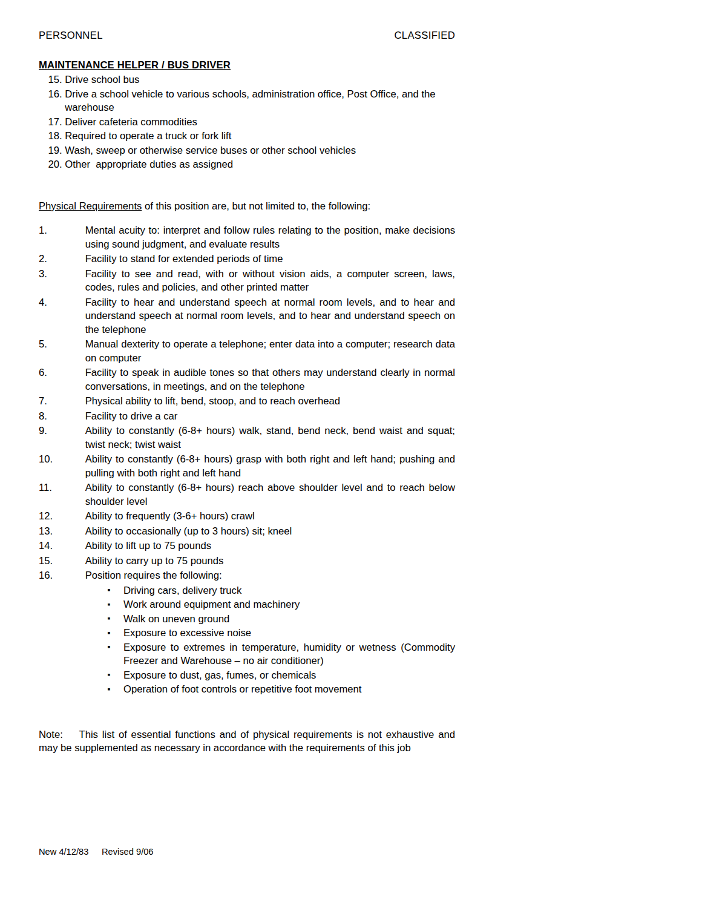PERSONNEL CLASSIFIED
MAINTENANCE HELPER / BUS DRIVER
Drive school bus
Drive a school vehicle to various schools, administration office, Post Office, and the warehouse
Deliver cafeteria commodities
Required to operate a truck or fork lift
Wash, sweep or otherwise service buses or other school vehicles
Other appropriate duties as assigned
Physical Requirements of this position are, but not limited to, the following:
Mental acuity to: interpret and follow rules relating to the position, make decisions using sound judgment, and evaluate results
Facility to stand for extended periods of time
Facility to see and read, with or without vision aids, a computer screen, laws, codes, rules and policies, and other printed matter
Facility to hear and understand speech at normal room levels, and to hear and understand speech at normal room levels, and to hear and understand speech on the telephone
Manual dexterity to operate a telephone; enter data into a computer; research data on computer
Facility to speak in audible tones so that others may understand clearly in normal conversations, in meetings, and on the telephone
Physical ability to lift, bend, stoop, and to reach overhead
Facility to drive a car
Ability to constantly (6-8+ hours) walk, stand, bend neck, bend waist and squat; twist neck; twist waist
Ability to constantly (6-8+ hours) grasp with both right and left hand; pushing and pulling with both right and left hand
Ability to constantly (6-8+ hours) reach above shoulder level and to reach below shoulder level
Ability to frequently (3-6+ hours) crawl
Ability to occasionally (up to 3 hours) sit; kneel
Ability to lift up to 75 pounds
Ability to carry up to 75 pounds
Position requires the following:
Driving cars, delivery truck
Work around equipment and machinery
Walk on uneven ground
Exposure to excessive noise
Exposure to extremes in temperature, humidity or wetness (Commodity Freezer and Warehouse – no air conditioner)
Exposure to dust, gas, fumes, or chemicals
Operation of foot controls or repetitive foot movement
Note: This list of essential functions and of physical requirements is not exhaustive and may be supplemented as necessary in accordance with the requirements of this job
New 4/12/83 Revised 9/06